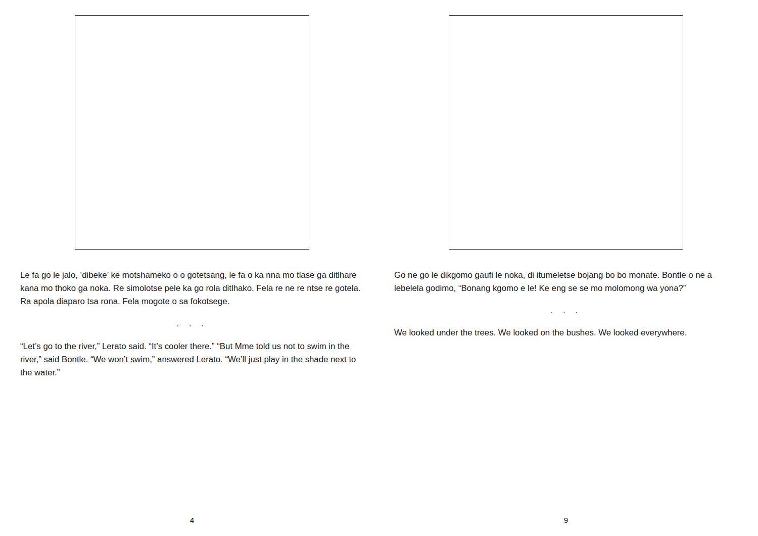Le fa go le jalo, ‘dibeke’ ke motshameko o o gotetsang, le fa o ka nna mo tlase ga ditlhare kana mo thoko ga noka. Re simolotse pele ka go rola ditlhako. Fela re ne re ntse re gotela. Ra apola diaparo tsa rona. Fela mogote o sa fokotsege.
. . .
“Let’s go to the river,” Lerato said. “It’s cooler there.” “But Mme told us not to swim in the river,” said Bontle. “We won’t swim,” answered Lerato. “We’ll just play in the shade next to the water.”
4
Go ne go le dikgomo gaufi le noka, di itumeletse bojang bo bo monate. Bontle o ne a lebelela godimo, “Bonang kgomo e le! Ke eng se se mo molomong wa yona?”
. . .
We looked under the trees. We looked on the bushes. We looked everywhere.
9